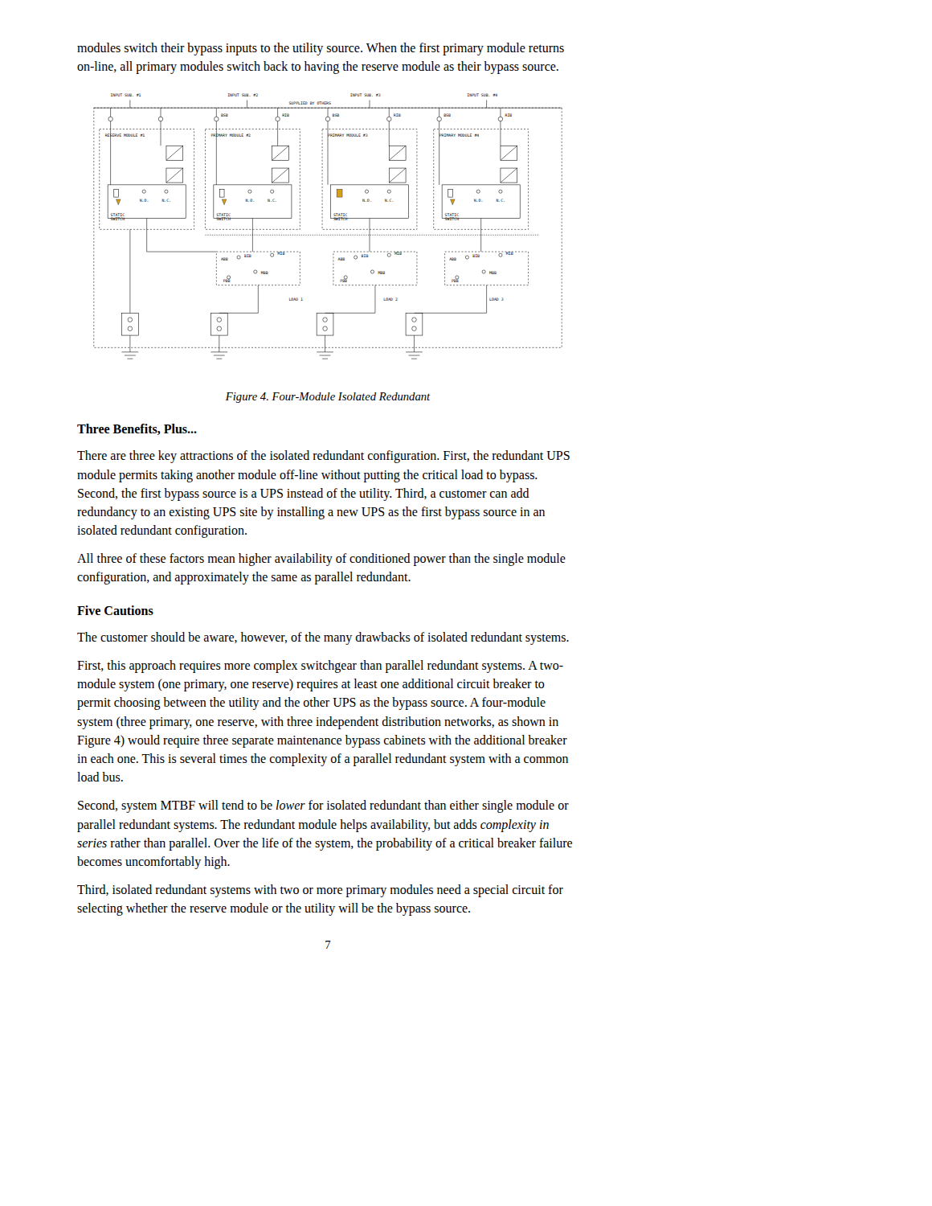modules switch their bypass inputs to the utility source. When the first primary module returns on-line, all primary modules switch back to having the reserve module as their bypass source.
INPUT SUB. #1 INPUT SUB. #2 INPUT SUB. #3 INPUT SUB. #4 SUPPLIED BY OTHERS BSB RIB BSB RIB BSB RIB RESERVE MODULE #1 PRIMARY MODULE #2 PRIMARY MODULE #3 PRIMARY MODULE #4 STATIC SWITCH N.O. N.C. STATIC SWITCH N.O. N.C. STATIC SWITCH N.O. N.C. STATIC SWITCH N.O. N.C. ABB BIB MIB MBB PBB ABB BIB MIB MBB PBB ABB BIB MIB MBB PBB LOAD 1 LOAD 2 LOAD 3
Figure 4. Four-Module Isolated Redundant
Three Benefits, Plus...
There are three key attractions of the isolated redundant configuration. First, the redundant UPS module permits taking another module off-line without putting the critical load to bypass. Second, the first bypass source is a UPS instead of the utility. Third, a customer can add redundancy to an existing UPS site by installing a new UPS as the first bypass source in an isolated redundant configuration.
All three of these factors mean higher availability of conditioned power than the single module configuration, and approximately the same as parallel redundant.
Five Cautions
The customer should be aware, however, of the many drawbacks of isolated redundant systems.
First, this approach requires more complex switchgear than parallel redundant systems. A two-module system (one primary, one reserve) requires at least one additional circuit breaker to permit choosing between the utility and the other UPS as the bypass source. A four-module system (three primary, one reserve, with three independent distribution networks, as shown in Figure 4) would require three separate maintenance bypass cabinets with the additional breaker in each one. This is several times the complexity of a parallel redundant system with a common load bus.
Second, system MTBF will tend to be lower for isolated redundant than either single module or parallel redundant systems. The redundant module helps availability, but adds complexity in series rather than parallel. Over the life of the system, the probability of a critical breaker failure becomes uncomfortably high.
Third, isolated redundant systems with two or more primary modules need a special circuit for selecting whether the reserve module or the utility will be the bypass source.
7